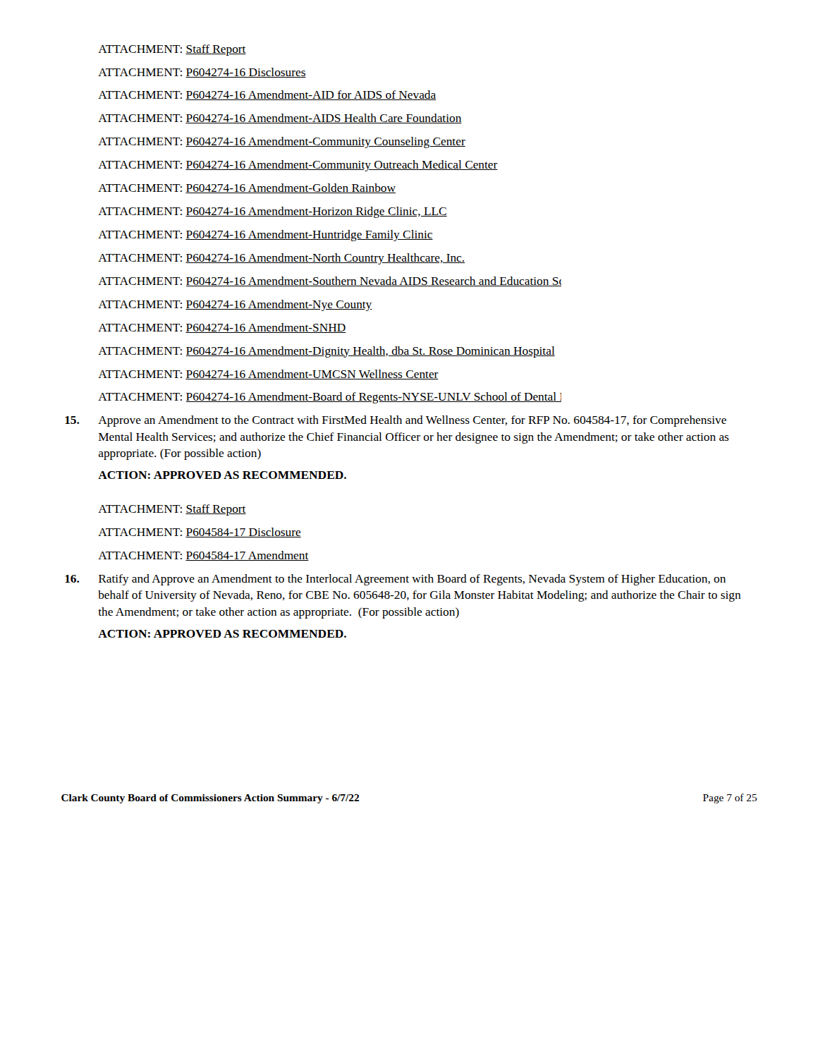ATTACHMENT: Staff Report
ATTACHMENT: P604274-16 Disclosures
ATTACHMENT: P604274-16 Amendment-AID for AIDS of Nevada
ATTACHMENT: P604274-16 Amendment-AIDS Health Care Foundation
ATTACHMENT: P604274-16 Amendment-Community Counseling Center
ATTACHMENT: P604274-16 Amendment-Community Outreach Medical Center
ATTACHMENT: P604274-16 Amendment-Golden Rainbow
ATTACHMENT: P604274-16 Amendment-Horizon Ridge Clinic, LLC
ATTACHMENT: P604274-16 Amendment-Huntridge Family Clinic
ATTACHMENT: P604274-16 Amendment-North Country Healthcare, Inc.
ATTACHMENT: P604274-16 Amendment-Southern Nevada AIDS Research and Education Society
ATTACHMENT: P604274-16 Amendment-Nye County
ATTACHMENT: P604274-16 Amendment-SNHD
ATTACHMENT: P604274-16 Amendment-Dignity Health, dba St. Rose Dominican Hospital
ATTACHMENT: P604274-16 Amendment-UMCSN Wellness Center
ATTACHMENT: P604274-16 Amendment-Board of Regents-NYSE-UNLV School of Dental Medicine
15. Approve an Amendment to the Contract with FirstMed Health and Wellness Center, for RFP No. 604584-17, for Comprehensive Mental Health Services; and authorize the Chief Financial Officer or her designee to sign the Amendment; or take other action as appropriate. (For possible action)
ACTION: APPROVED AS RECOMMENDED.
ATTACHMENT: Staff Report
ATTACHMENT: P604584-17 Disclosure
ATTACHMENT: P604584-17 Amendment
16. Ratify and Approve an Amendment to the Interlocal Agreement with Board of Regents, Nevada System of Higher Education, on behalf of University of Nevada, Reno, for CBE No. 605648-20, for Gila Monster Habitat Modeling; and authorize the Chair to sign the Amendment; or take other action as appropriate. (For possible action)
ACTION: APPROVED AS RECOMMENDED.
Clark County Board of Commissioners Action Summary - 6/7/22 Page 7 of 25